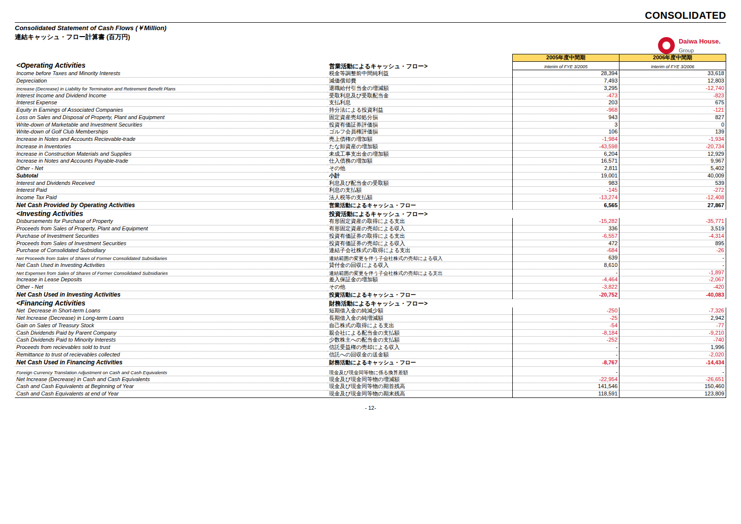CONSOLIDATED
Consolidated Statement of Cash Flows (￥Million)
連結キャッシュ・フロー計算書 (百万円)
Daiwa House.
Group
| | | 2005年度中間期 | 2006年度中間期 |
| <Operating Activities | 営業活動によるキャッシュ・フロー> | Interim of FYE 3/2005 | Interim of FYE 3/2006 |
| Income before Taxes and Minority Interests | 税金等調整前中間純利益 | 28,394 | 33,618 |
| Depreciation | 減価償却費 | 7,493 | 12,803 |
| Increase (Decrease) in Liability for Termination and Retirement Benefit Plans | 退職給付引当金の増減額 | 3,295 | -12,740 |
| Interest Income and Dividend Income | 受取利息及び受取配当金 | -473 | -823 |
| Interest Expense | 支払利息 | 203 | 675 |
| Equity in Earnings of Associated Companies | 持分法による投資利益 | -968 | -121 |
| Loss on Sales and Disposal of Property, Plant and Equipment | 固定資産売却処分損 | 943 | 827 |
| Write-down of Marketable and Investment Securities | 投資有価証券評価損 | 3 | 0 |
| Write-down of Golf Club Memberships | ゴルフ会員権評価損 | 106 | 139 |
| Increase in Notes and Accounts Recievable-trade | 売上債権の増加額 | -1,984 | -1,934 |
| Increase in Inventories | たな卸資産の増加額 | -43,598 | -20,734 |
| Increase in Construction Materials and Supplies | 未成工事支出金の増加額 | 6,204 | 12,929 |
| Increase in Notes and Accounts Payable-trade | 仕入債務の増加額 | 16,571 | 9,967 |
| Other - Net | その他 | 2,811 | 5,402 |
| Subtotal | 小計 | 19,001 | 40,009 |
| Interest and Dividends Received | 利息及び配当金の受取額 | 983 | 539 |
| Interest Paid | 利息の支払額 | -145 | -272 |
| Income Tax Paid | 法人税等の支払額 | -13,274 | -12,408 |
| Net Cash Provided by Operating Activities | 営業活動によるキャッシュ・フロー | 6,565 | 27,867 |
| <Investing Activities | 投資活動によるキャッシュ・フロー> | | |
| Disbursements for Purchase of Property | 有形固定資産の取得による支出 | -15,282 | -35,771 |
| Proceeds from Sales of Property, Plant and Equipment | 有形固定資産の売却による収入 | 336 | 3,519 |
| Purchase of Investment Securities | 投資有価証券の取得による支出 | -6,557 | -4,314 |
| Proceeds from Sales of Investment Securities | 投資有価証券の売却による収入 | 472 | 895 |
| Purchase of Consolidated Subsidiary | 連結子会社株式の取得による支出 | -684 | -26 |
| Net Proceeds from Sales of Shares of Former Consolidated Subsidiaries | 連結範囲の変更を伴う子会社株式の売却による収入 | 639 | - |
| Net Cash Used in Investing Activities | 貸付金の回収による収入 | 8,610 | - |
| Net Expenses from Sales of Shares of Former Consolidated Subsidiaries | 連結範囲の変更を伴う子会社株式の売却による支出 | - | -1,897 |
| Increase in Lease Deposits | 差入保証金の増加額 | -4,464 | -2,067 |
| Other - Net | その他 | -3,822 | -420 |
| Net Cash Used in Investing Activities | 投資活動によるキャッシュ・フロー | -20,752 | -40,083 |
| <Financing Activities | 財務活動によるキャッシュ・フロー> | | |
| Net Decrease in Short-term Loans | 短期借入金の純減少額 | -250 | -7,326 |
| Net Increase (Decrease) in Long-term Loans | 長期借入金の純増減額 | -25 | 2,942 |
| Gain on Sales of Treasury Stock | 自己株式の取得による支出 | -54 | -77 |
| Cash Dividends Paid by Parent Company | 親会社による配当金の支払額 | -8,184 | -9,210 |
| Cash Dividends Paid to Minority Interests | 少数株主への配当金の支払額 | -252 | -740 |
| Proceeds from recievables sold to trust | 信託受益権の売却による収入 | - | 1,996 |
| Remittance to trust of recievables collected | 信託への回収金の送金額 | - | -2,020 |
| Net Cash Used in Financing Activities | 財務活動によるキャッシュ・フロー | -8,767 | -14,434 |
| Foreign Currency Translation Adjustment on Cash and Cash Equivalents | 現金及び現金同等物に係る換算差額 | - | - |
| Net Increase (Decrease) in Cash and Cash Equivalents | 現金及び現金同等物の増減額 | -22,954 | -26,651 |
| Cash and Cash Equivalents at Beginning of Year | 現金及び現金同等物の期首残高 | 141,546 | 150,460 |
| Cash and Cash Equivalents at end of Year | 現金及び現金同等物の期末残高 | 118,591 | 123,809 |
- 12-